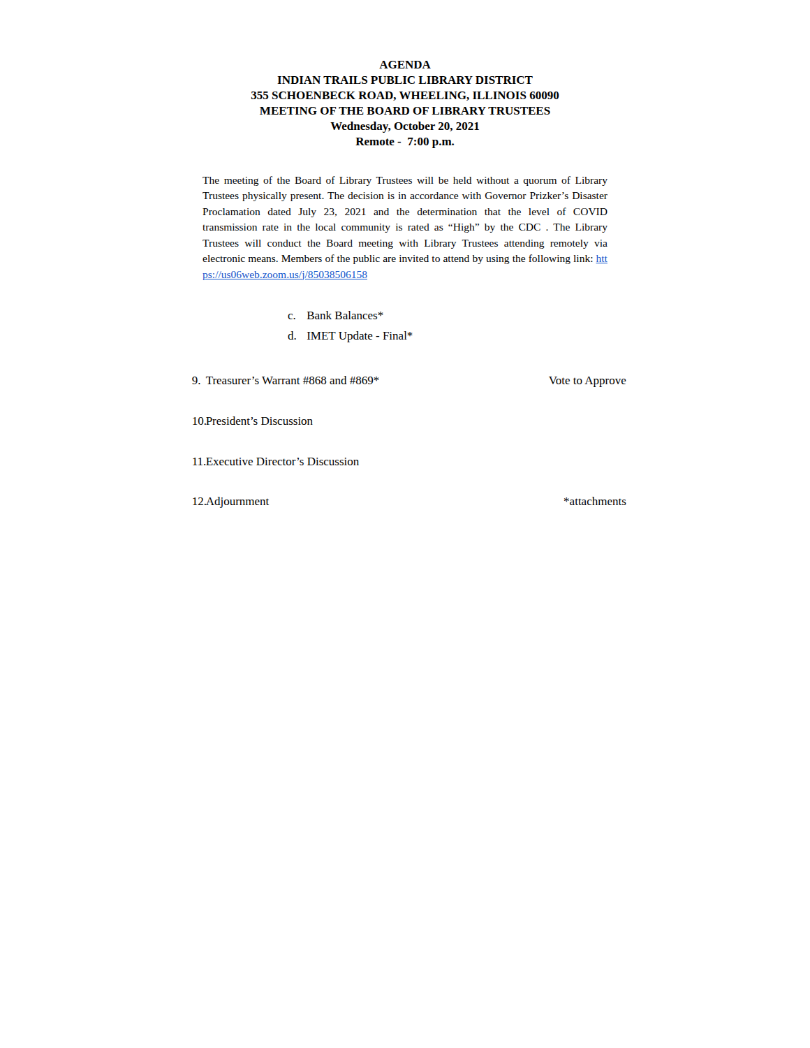AGENDA INDIAN TRAILS PUBLIC LIBRARY DISTRICT 355 SCHOENBECK ROAD, WHEELING, ILLINOIS 60090 MEETING OF THE BOARD OF LIBRARY TRUSTEES Wednesday, October 20, 2021 Remote - 7:00 p.m.
The meeting of the Board of Library Trustees will be held without a quorum of Library Trustees physically present. The decision is in accordance with Governor Prizker’s Disaster Proclamation dated July 23, 2021 and the determination that the level of COVID transmission rate in the local community is rated as “High” by the CDC . The Library Trustees will conduct the Board meeting with Library Trustees attending remotely via electronic means. Members of the public are invited to attend by using the following link: https://us06web.zoom.us/j/85038506158
c. Bank Balances*
d. IMET Update - Final*
9. Treasurer’s Warrant #868 and #869* Vote to Approve
10. President’s Discussion
11. Executive Director’s Discussion
12. Adjournment *attachments